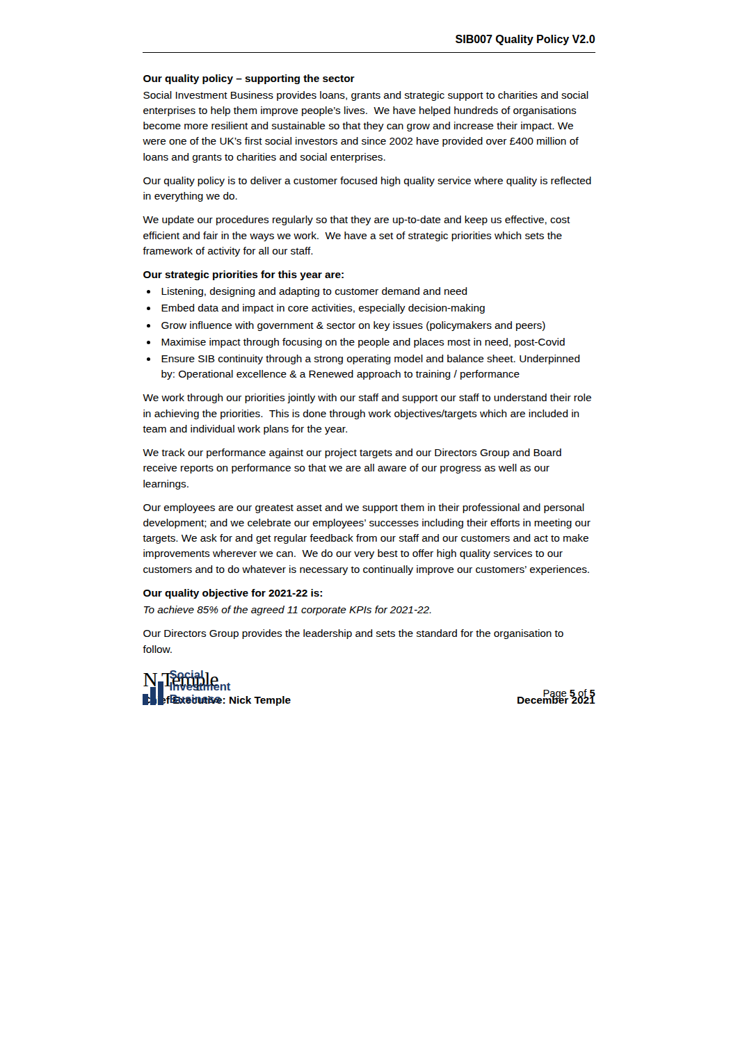SIB007 Quality Policy V2.0
Our quality policy – supporting the sector
Social Investment Business provides loans, grants and strategic support to charities and social enterprises to help them improve people’s lives. We have helped hundreds of organisations become more resilient and sustainable so that they can grow and increase their impact. We were one of the UK’s first social investors and since 2002 have provided over £400 million of loans and grants to charities and social enterprises.
Our quality policy is to deliver a customer focused high quality service where quality is reflected in everything we do.
We update our procedures regularly so that they are up-to-date and keep us effective, cost efficient and fair in the ways we work. We have a set of strategic priorities which sets the framework of activity for all our staff.
Our strategic priorities for this year are:
Listening, designing and adapting to customer demand and need
Embed data and impact in core activities, especially decision-making
Grow influence with government & sector on key issues (policymakers and peers)
Maximise impact through focusing on the people and places most in need, post-Covid
Ensure SIB continuity through a strong operating model and balance sheet. Underpinned by: Operational excellence & a Renewed approach to training / performance
We work through our priorities jointly with our staff and support our staff to understand their role in achieving the priorities. This is done through work objectives/targets which are included in team and individual work plans for the year.
We track our performance against our project targets and our Directors Group and Board receive reports on performance so that we are all aware of our progress as well as our learnings.
Our employees are our greatest asset and we support them in their professional and personal development; and we celebrate our employees’ successes including their efforts in meeting our targets. We ask for and get regular feedback from our staff and our customers and act to make improvements wherever we can. We do our very best to offer high quality services to our customers and to do whatever is necessary to continually improve our customers’ experiences.
Our quality objective for 2021-22 is:
To achieve 85% of the agreed 11 corporate KPIs for 2021-22.
Our Directors Group provides the leadership and sets the standard for the organisation to follow.
N.Temple
Chief Executive: Nick Temple December 2021
Social
Investment
Business
Page 5 of 5